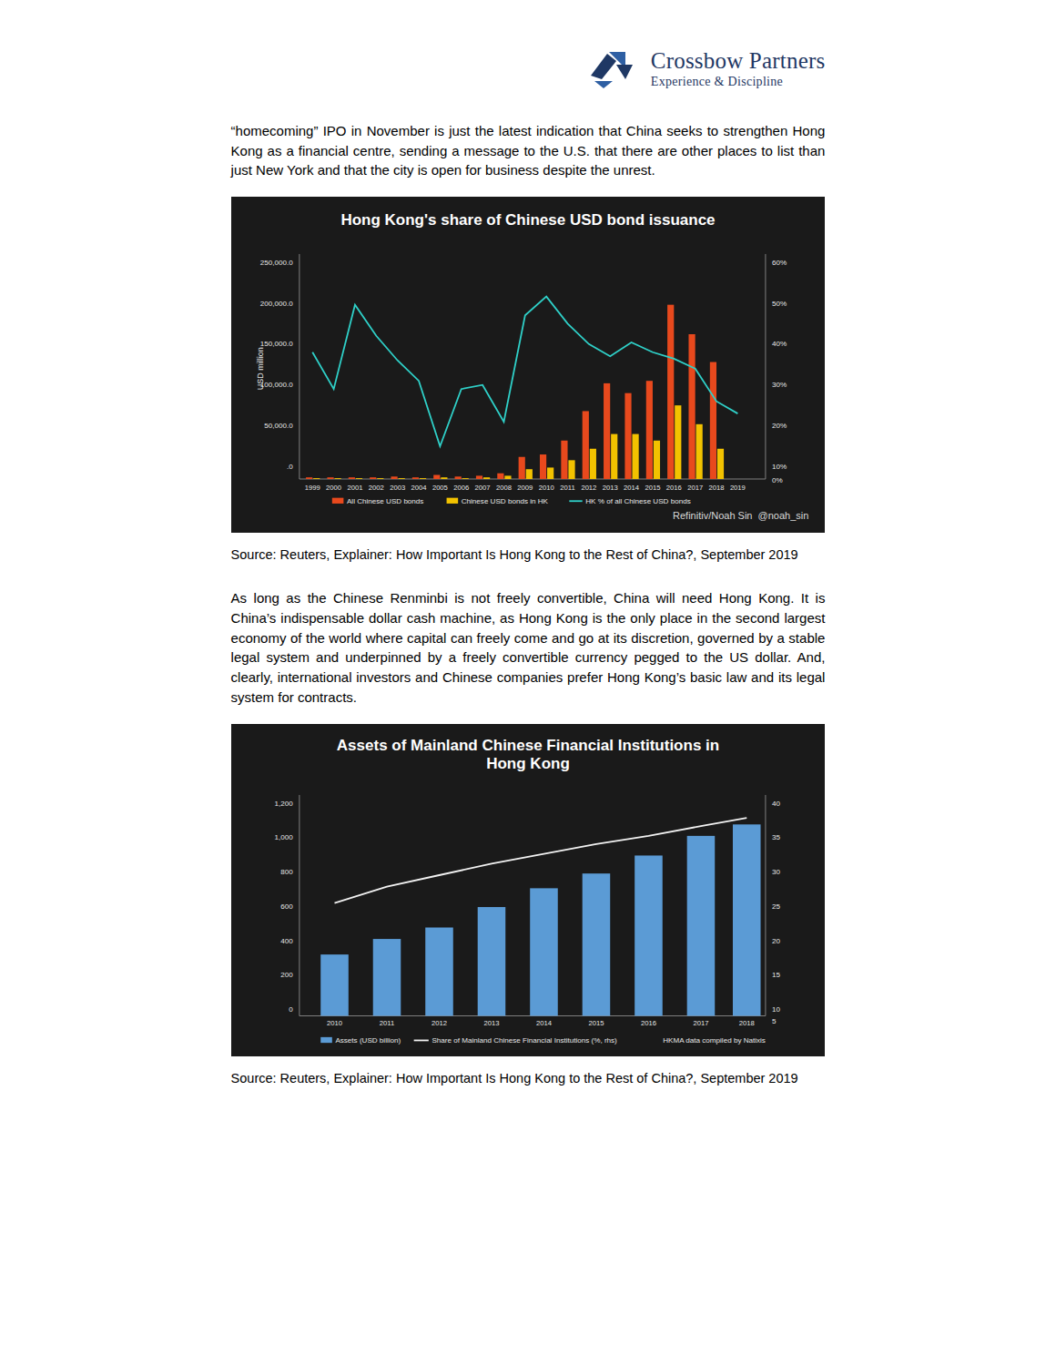Crossbow Partners
Experience & Discipline
“homecoming” IPO in November is just the latest indication that China seeks to strengthen Hong Kong as a financial centre, sending a message to the U.S. that there are other places to list than just New York and that the city is open for business despite the unrest.
Hong Kong's share of Chinese USD bond issuance
250,000.0 200,000.0 150,000.0 100,000.0 50,000.0 .0 60% 50% 40% 30% 20% 10% 0% USD million 1999 2000 2001 2002 2003 2004 2005 2006 2007 2008 2009 2010 2011 2012 2013 2014 2015 2016 2017 2018 2019 All Chinese USD bonds Chinese USD bonds in HK HK % of all Chinese USD bonds
Refinitiv/Noah Sin @noah_sin
Source: Reuters, Explainer: How Important Is Hong Kong to the Rest of China?, September 2019
As long as the Chinese Renminbi is not freely convertible, China will need Hong Kong. It is China’s indispensable dollar cash machine, as Hong Kong is the only place in the second largest economy of the world where capital can freely come and go at its discretion, governed by a stable legal system and underpinned by a freely convertible currency pegged to the US dollar. And, clearly, international investors and Chinese companies prefer Hong Kong’s basic law and its legal system for contracts.
Assets of Mainland Chinese Financial Institutions in
Hong Kong
1,200 1,000 800 600 400 200 0 40 35 30 25 20 15 10 5 2010 2011 2012 2013 2014 2015 2016 2017 2018 Assets (USD billion) Share of Mainland Chinese Financial Institutions (%, rhs) HKMA data compiled by Natixis
Source: Reuters, Explainer: How Important Is Hong Kong to the Rest of China?, September 2019